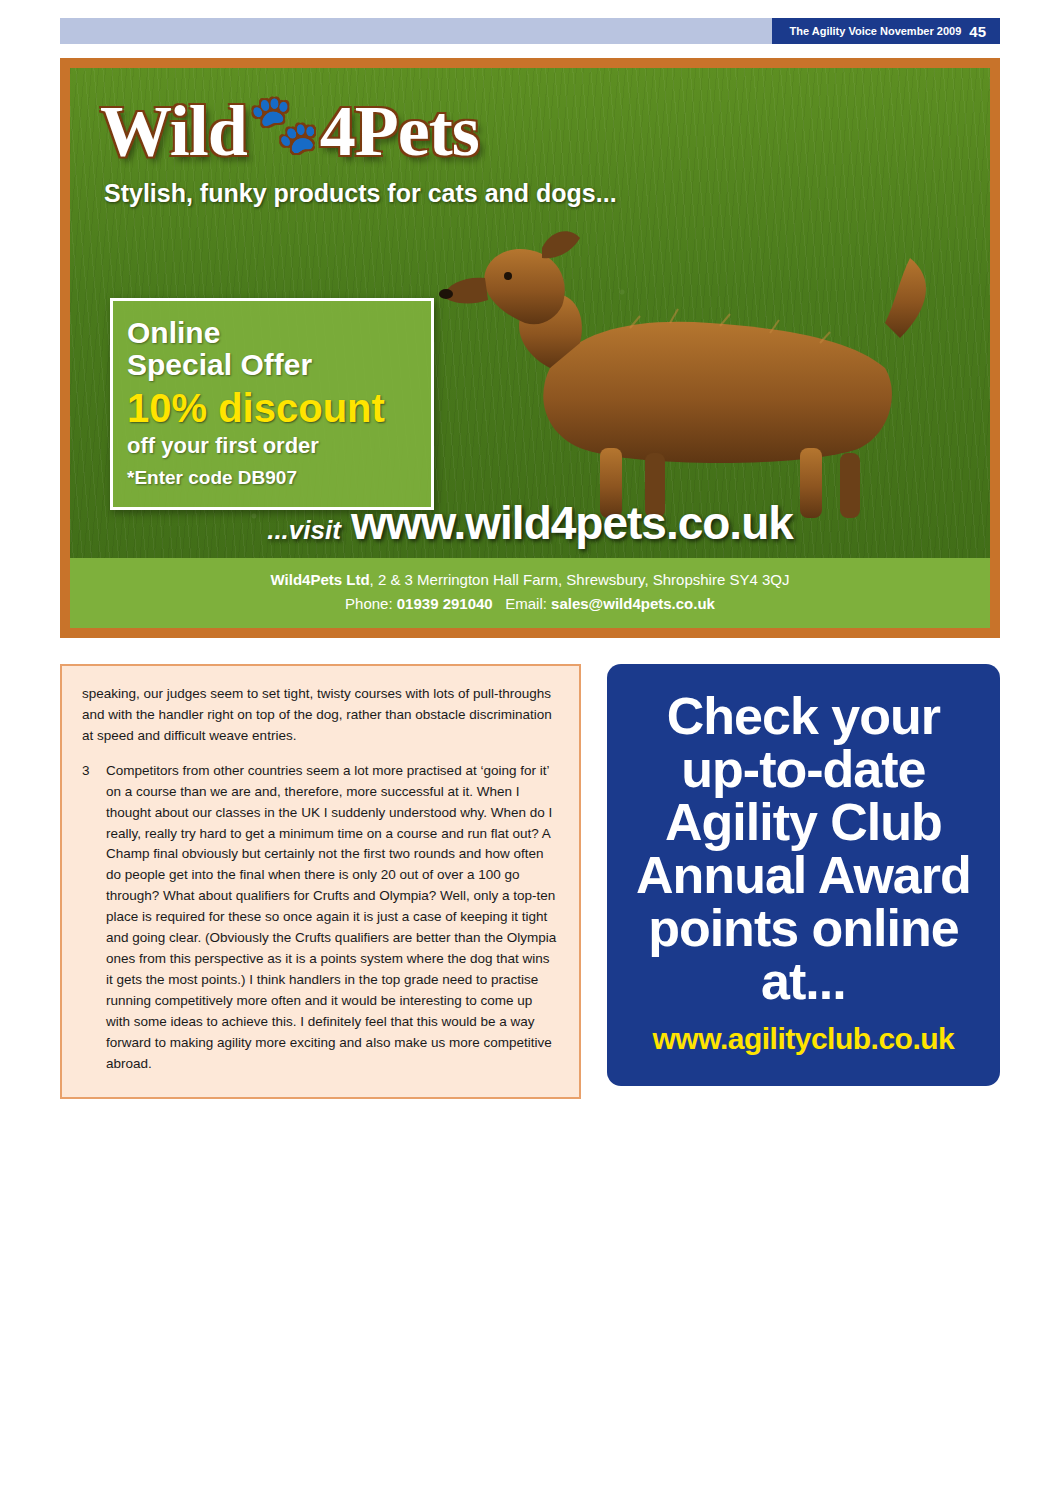The Agility Voice November 2009 45
Wild🐾4Pets
Stylish, funky products for cats and dogs...
Online
Special Offer
10% discount
off your first order
*Enter code DB907
...visit www.wild4pets.co.uk
Wild4Pets Ltd, 2 & 3 Merrington Hall Farm, Shrewsbury, Shropshire SY4 3QJ
Phone: 01939 291040 Email: sales@wild4pets.co.uk
speaking, our judges seem to set tight, twisty courses with lots of pull-throughs and with the handler right on top of the dog, rather than obstacle discrimination at speed and difficult weave entries.
3 Competitors from other countries seem a lot more practised at ‘going for it’ on a course than we are and, therefore, more successful at it. When I thought about our classes in the UK I suddenly understood why. When do I really, really try hard to get a minimum time on a course and run flat out? A Champ final obviously but certainly not the first two rounds and how often do people get into the final when there is only 20 out of over a 100 go through? What about qualifiers for Crufts and Olympia? Well, only a top-ten place is required for these so once again it is just a case of keeping it tight and going clear. (Obviously the Crufts qualifiers are better than the Olympia ones from this perspective as it is a points system where the dog that wins it gets the most points.) I think handlers in the top grade need to practise running competitively more often and it would be interesting to come up with some ideas to achieve this. I definitely feel that this would be a way forward to making agility more exciting and also make us more competitive abroad.
Check your up-to-date Agility Club Annual Award points online at...
www.agilityclub.co.uk